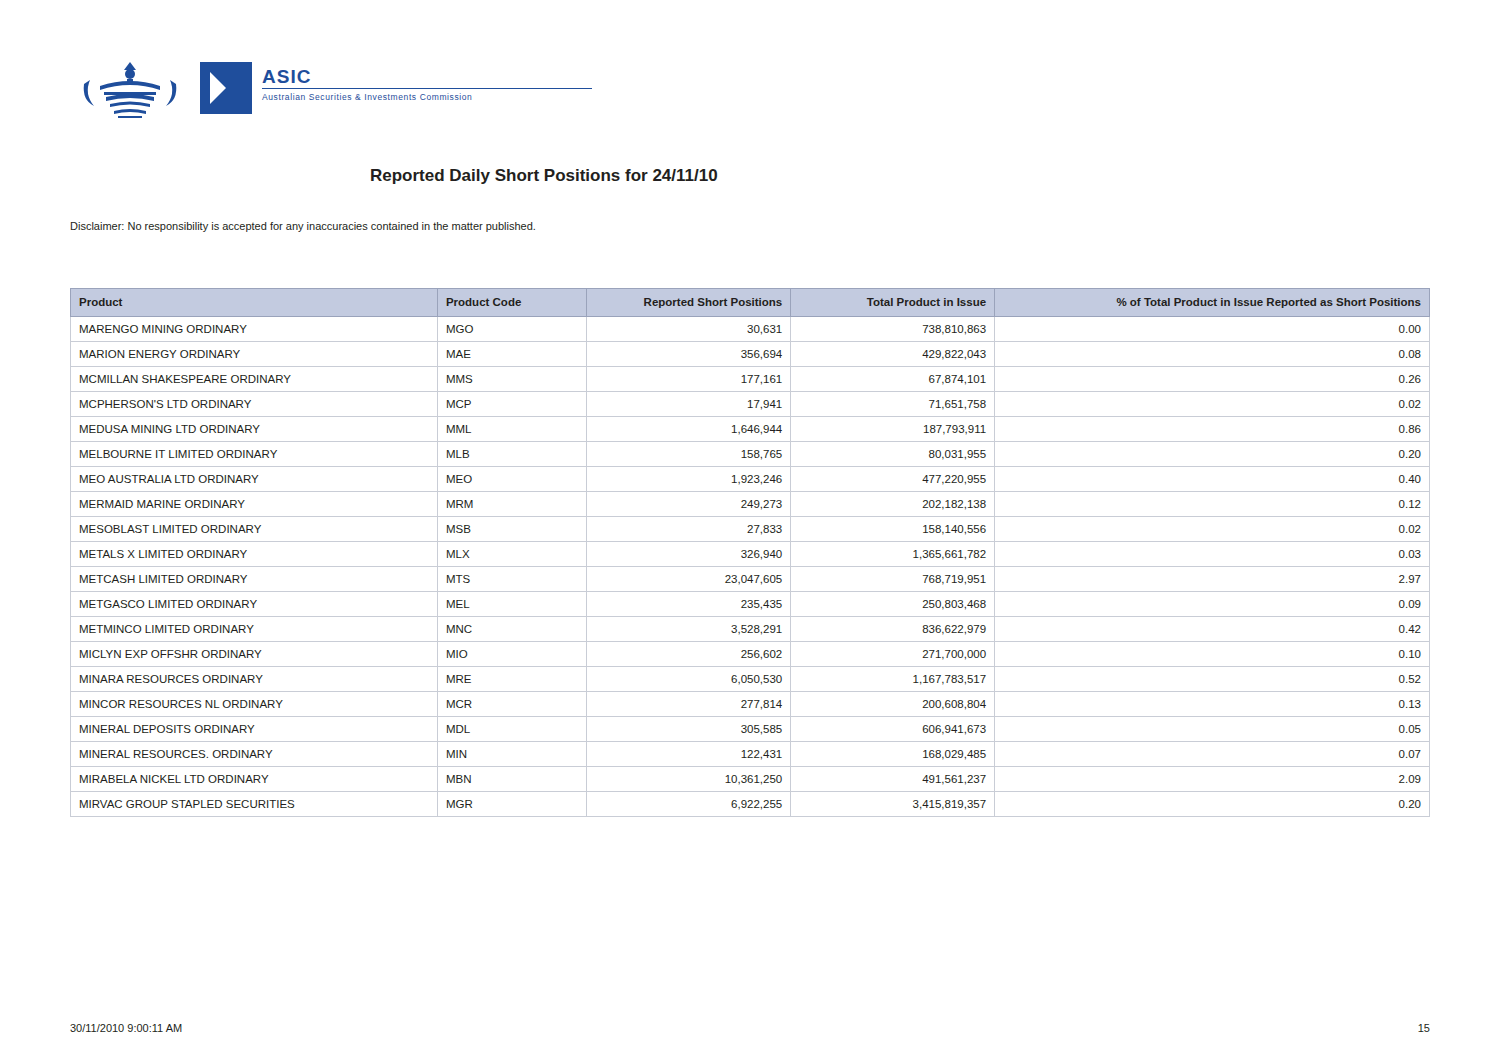ASIC
Australian Securities & Investments Commission
Reported Daily Short Positions for 24/11/10
Disclaimer: No responsibility is accepted for any inaccuracies contained in the matter published.
| Product | Product Code | Reported Short Positions | Total Product in Issue | % of Total Product in Issue Reported as Short Positions |
| --- | --- | --- | --- | --- |
| MARENGO MINING ORDINARY | MGO | 30,631 | 738,810,863 | 0.00 |
| MARION ENERGY ORDINARY | MAE | 356,694 | 429,822,043 | 0.08 |
| MCMILLAN SHAKESPEARE ORDINARY | MMS | 177,161 | 67,874,101 | 0.26 |
| MCPHERSON'S LTD ORDINARY | MCP | 17,941 | 71,651,758 | 0.02 |
| MEDUSA MINING LTD ORDINARY | MML | 1,646,944 | 187,793,911 | 0.86 |
| MELBOURNE IT LIMITED ORDINARY | MLB | 158,765 | 80,031,955 | 0.20 |
| MEO AUSTRALIA LTD ORDINARY | MEO | 1,923,246 | 477,220,955 | 0.40 |
| MERMAID MARINE ORDINARY | MRM | 249,273 | 202,182,138 | 0.12 |
| MESOBLAST LIMITED ORDINARY | MSB | 27,833 | 158,140,556 | 0.02 |
| METALS X LIMITED ORDINARY | MLX | 326,940 | 1,365,661,782 | 0.03 |
| METCASH LIMITED ORDINARY | MTS | 23,047,605 | 768,719,951 | 2.97 |
| METGASCO LIMITED ORDINARY | MEL | 235,435 | 250,803,468 | 0.09 |
| METMINCO LIMITED ORDINARY | MNC | 3,528,291 | 836,622,979 | 0.42 |
| MICLYN EXP OFFSHR ORDINARY | MIO | 256,602 | 271,700,000 | 0.10 |
| MINARA RESOURCES ORDINARY | MRE | 6,050,530 | 1,167,783,517 | 0.52 |
| MINCOR RESOURCES NL ORDINARY | MCR | 277,814 | 200,608,804 | 0.13 |
| MINERAL DEPOSITS ORDINARY | MDL | 305,585 | 606,941,673 | 0.05 |
| MINERAL RESOURCES. ORDINARY | MIN | 122,431 | 168,029,485 | 0.07 |
| MIRABELA NICKEL LTD ORDINARY | MBN | 10,361,250 | 491,561,237 | 2.09 |
| MIRVAC GROUP STAPLED SECURITIES | MGR | 6,922,255 | 3,415,819,357 | 0.20 |
30/11/2010 9:00:11 AM 15